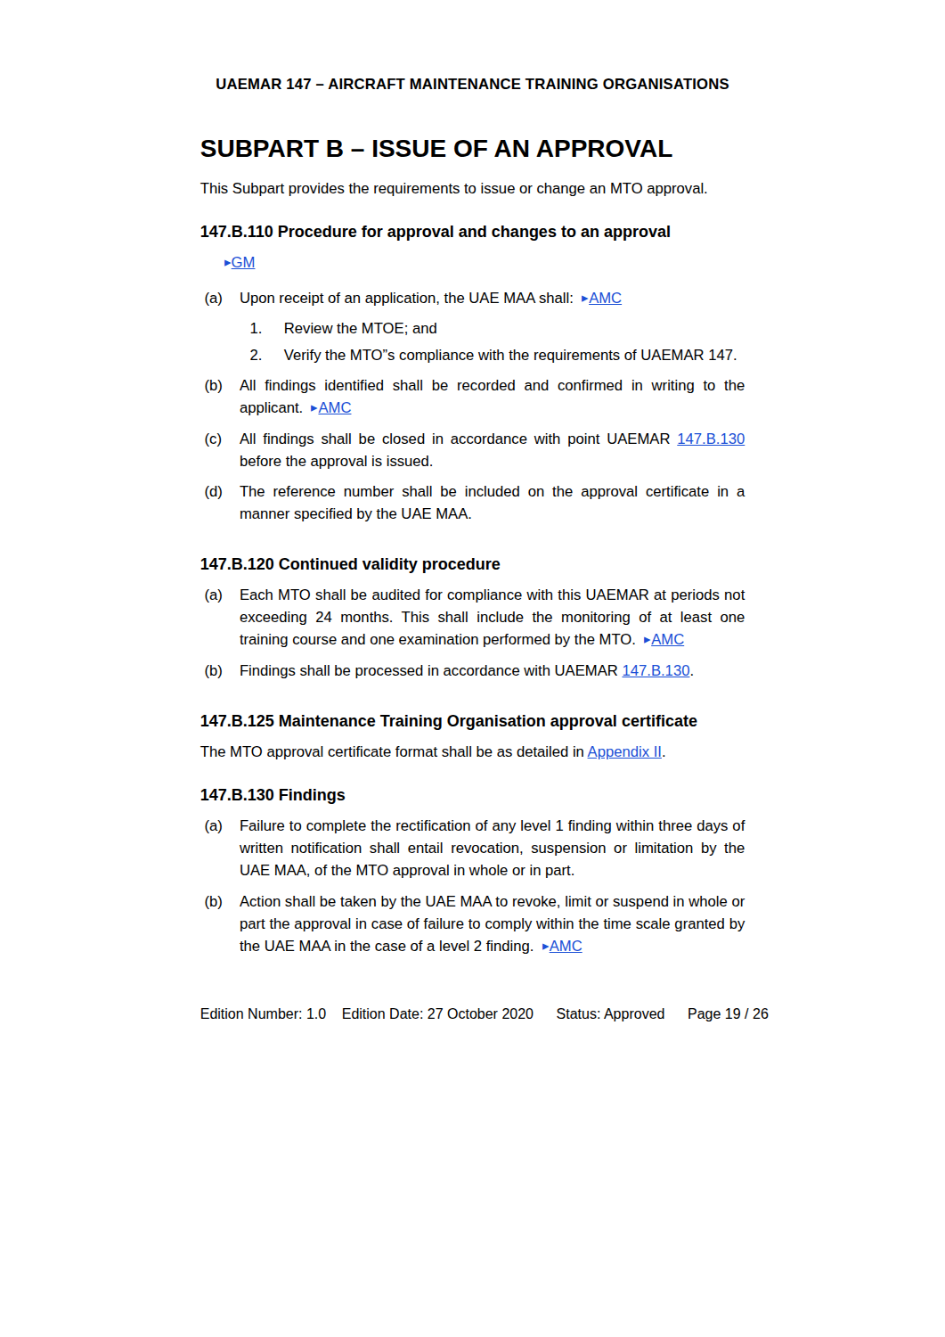UAEMAR 147 – AIRCRAFT MAINTENANCE TRAINING ORGANISATIONS
SUBPART B – ISSUE OF AN APPROVAL
This Subpart provides the requirements to issue or change an MTO approval.
147.B.110 Procedure for approval and changes to an approval
▸GM
(a) Upon receipt of an application, the UAE MAA shall: ▸AMC
1. Review the MTOE; and
2. Verify the MTO”s compliance with the requirements of UAEMAR 147.
(b) All findings identified shall be recorded and confirmed in writing to the applicant. ▸AMC
(c) All findings shall be closed in accordance with point UAEMAR 147.B.130 before the approval is issued.
(d) The reference number shall be included on the approval certificate in a manner specified by the UAE MAA.
147.B.120 Continued validity procedure
(a) Each MTO shall be audited for compliance with this UAEMAR at periods not exceeding 24 months. This shall include the monitoring of at least one training course and one examination performed by the MTO. ▸AMC
(b) Findings shall be processed in accordance with UAEMAR 147.B.130.
147.B.125 Maintenance Training Organisation approval certificate
The MTO approval certificate format shall be as detailed in Appendix II.
147.B.130 Findings
(a) Failure to complete the rectification of any level 1 finding within three days of written notification shall entail revocation, suspension or limitation by the UAE MAA, of the MTO approval in whole or in part.
(b) Action shall be taken by the UAE MAA to revoke, limit or suspend in whole or part the approval in case of failure to comply within the time scale granted by the UAE MAA in the case of a level 2 finding. ▸AMC
Edition Number: 1.0 Edition Date: 27 October 2020 Status: Approved Page 19 / 26